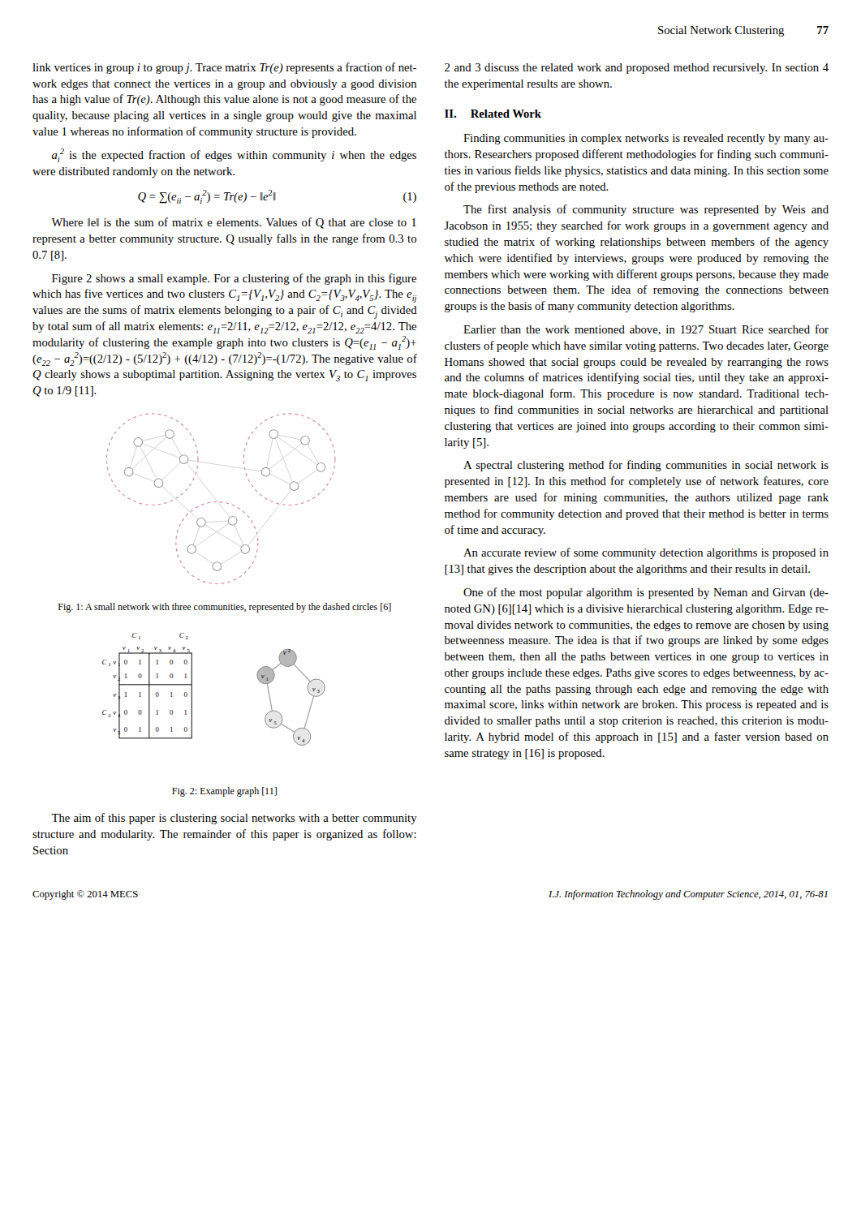Social Network Clustering 77
link vertices in group i to group j. Trace matrix Tr(e) represents a fraction of network edges that connect the vertices in a group and obviously a good division has a high value of Tr(e). Although this value alone is not a good measure of the quality, because placing all vertices in a single group would give the maximal value 1 whereas no information of community structure is provided.
ai2 is the expected fraction of edges within community i when the edges were distributed randomly on the network.
Q = ∑(eii − ai2) = Tr(e) − ‖e2‖ (1)
Where ‖e‖ is the sum of matrix e elements. Values of Q that are close to 1 represent a better community structure. Q usually falls in the range from 0.3 to 0.7 [8].
Figure 2 shows a small example. For a clustering of the graph in this figure which has five vertices and two clusters C1={V1,V2} and C2={V3,V4,V5}. The eij values are the sums of matrix elements belonging to a pair of Ci and Cj divided by total sum of all matrix elements: e11=2/11, e12=2/12, e21=2/12, e22=4/12. The modularity of clustering the example graph into two clusters is Q=(e11 − a12)+(e22 − a22)=((2/12) - (5/12)2) + ((4/12) - (7/12)2)=-(1/72). The negative value of Q clearly shows a suboptimal partition. Assigning the vertex V3 to C1 improves Q to 1/9 [11].
Fig. 1: A small network with three communities, represented by the dashed circles [6]
C1 C2 v1 v2 v3 v4 v5 C1 C2 v1 v2 v3 v4 v5 01100 10101 11010 00101 01010 v2 v1 v3 v5 v4
Fig. 2: Example graph [11]
The aim of this paper is clustering social networks with a better community structure and modularity. The remainder of this paper is organized as follow: Section
2 and 3 discuss the related work and proposed method recursively. In section 4 the experimental results are shown.
II. Related Work
Finding communities in complex networks is revealed recently by many authors. Researchers proposed different methodologies for finding such communities in various fields like physics, statistics and data mining. In this section some of the previous methods are noted.
The first analysis of community structure was represented by Weis and Jacobson in 1955; they searched for work groups in a government agency and studied the matrix of working relationships between members of the agency which were identified by interviews, groups were produced by removing the members which were working with different groups persons, because they made connections between them. The idea of removing the connections between groups is the basis of many community detection algorithms.
Earlier than the work mentioned above, in 1927 Stuart Rice searched for clusters of people which have similar voting patterns. Two decades later, George Homans showed that social groups could be revealed by rearranging the rows and the columns of matrices identifying social ties, until they take an approximate block-diagonal form. This procedure is now standard. Traditional techniques to find communities in social networks are hierarchical and partitional clustering that vertices are joined into groups according to their common similarity [5].
A spectral clustering method for finding communities in social network is presented in [12]. In this method for completely use of network features, core members are used for mining communities, the authors utilized page rank method for community detection and proved that their method is better in terms of time and accuracy.
An accurate review of some community detection algorithms is proposed in [13] that gives the description about the algorithms and their results in detail.
One of the most popular algorithm is presented by Neman and Girvan (denoted GN) [6][14] which is a divisive hierarchical clustering algorithm. Edge removal divides network to communities, the edges to remove are chosen by using betweenness measure. The idea is that if two groups are linked by some edges between them, then all the paths between vertices in one group to vertices in other groups include these edges. Paths give scores to edges betweenness, by accounting all the paths passing through each edge and removing the edge with maximal score, links within network are broken. This process is repeated and is divided to smaller paths until a stop criterion is reached, this criterion is modularity. A hybrid model of this approach in [15] and a faster version based on same strategy in [16] is proposed.
Copyright © 2014 MECS I.J. Information Technology and Computer Science, 2014, 01, 76-81